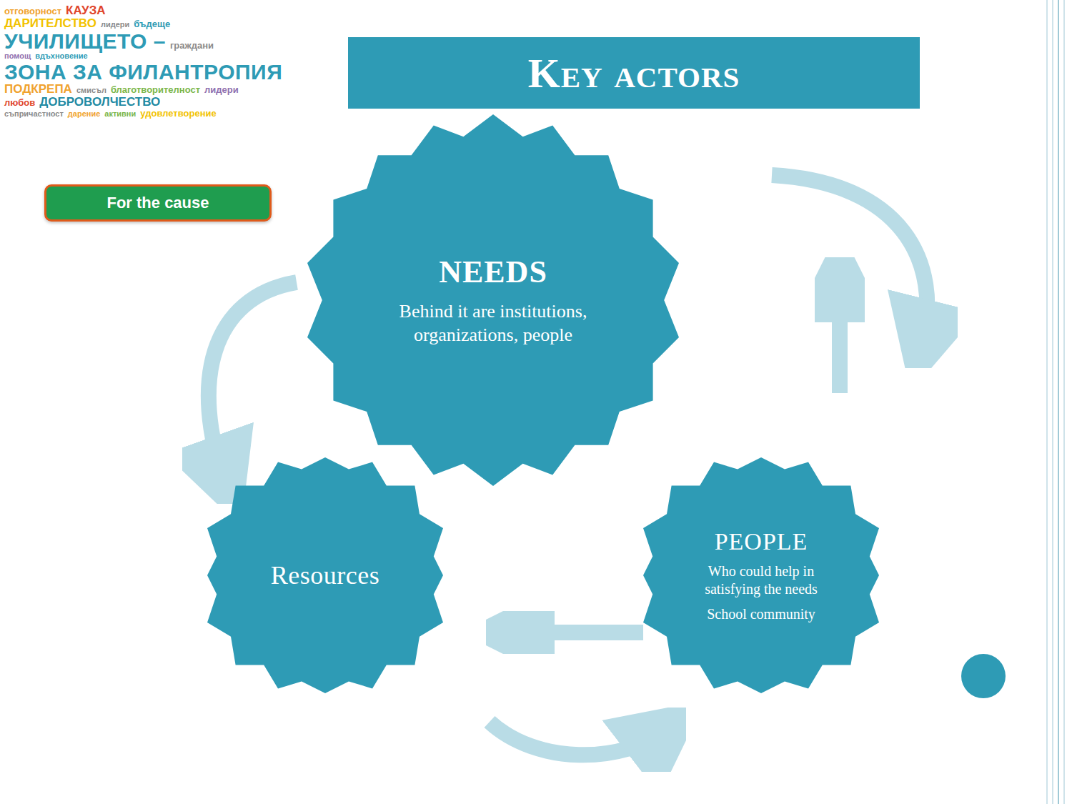отговорност КАУЗА
ДАРИТЕЛСТВО лидери бъдеще
УЧИЛИЩЕТО – граждани
помощ вдъхновение
ЗОНА ЗА ФИЛАНТРОПИЯ
ПОДКРЕПА смисъл благотворителност лидери
любов ДОБРОВОЛЧЕСТВО
съпричастност дарение активни удовлетворение
For the cause
Key actors
NEEDS
Behind it are institutions, organizations, people
Resources
PEOPLE
Who could help in satisfying the needs School community